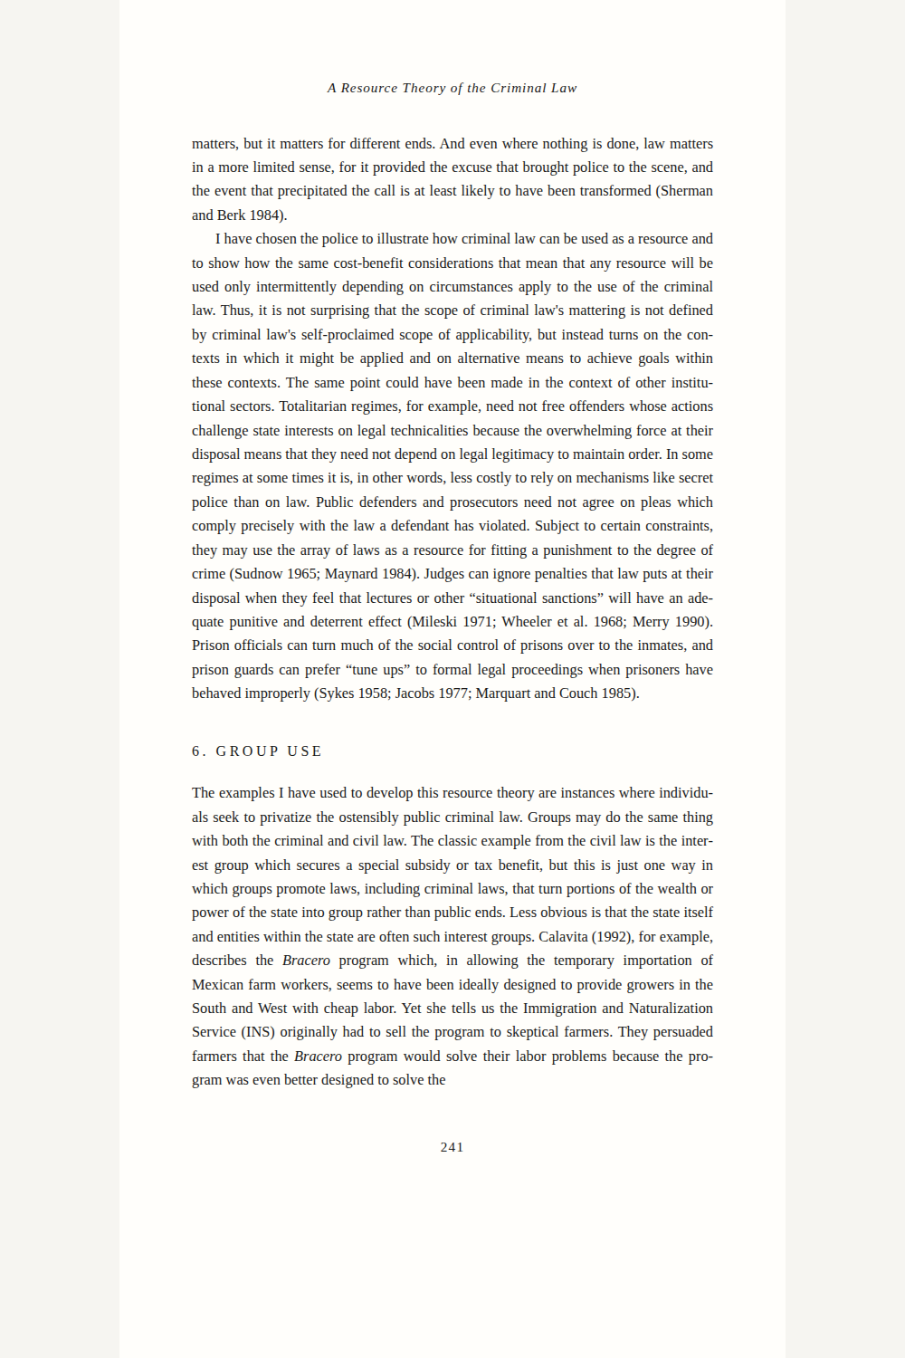A Resource Theory of the Criminal Law
matters, but it matters for different ends. And even where nothing is done, law matters in a more limited sense, for it provided the excuse that brought police to the scene, and the event that precipitated the call is at least likely to have been transformed (Sherman and Berk 1984).
I have chosen the police to illustrate how criminal law can be used as a resource and to show how the same cost-benefit considerations that mean that any resource will be used only intermittently depending on circumstances apply to the use of the criminal law. Thus, it is not surprising that the scope of criminal law's mattering is not defined by criminal law's self-proclaimed scope of applicability, but instead turns on the contexts in which it might be applied and on alternative means to achieve goals within these contexts. The same point could have been made in the context of other institutional sectors. Totalitarian regimes, for example, need not free offenders whose actions challenge state interests on legal technicalities because the overwhelming force at their disposal means that they need not depend on legal legitimacy to maintain order. In some regimes at some times it is, in other words, less costly to rely on mechanisms like secret police than on law. Public defenders and prosecutors need not agree on pleas which comply precisely with the law a defendant has violated. Subject to certain constraints, they may use the array of laws as a resource for fitting a punishment to the degree of crime (Sudnow 1965; Maynard 1984). Judges can ignore penalties that law puts at their disposal when they feel that lectures or other “situational sanctions” will have an adequate punitive and deterrent effect (Mileski 1971; Wheeler et al. 1968; Merry 1990). Prison officials can turn much of the social control of prisons over to the inmates, and prison guards can prefer “tune ups” to formal legal proceedings when prisoners have behaved improperly (Sykes 1958; Jacobs 1977; Marquart and Couch 1985).
6. Group Use
The examples I have used to develop this resource theory are instances where individuals seek to privatize the ostensibly public criminal law. Groups may do the same thing with both the criminal and civil law. The classic example from the civil law is the interest group which secures a special subsidy or tax benefit, but this is just one way in which groups promote laws, including criminal laws, that turn portions of the wealth or power of the state into group rather than public ends. Less obvious is that the state itself and entities within the state are often such interest groups. Calavita (1992), for example, describes the Bracero program which, in allowing the temporary importation of Mexican farm workers, seems to have been ideally designed to provide growers in the South and West with cheap labor. Yet she tells us the Immigration and Naturalization Service (INS) originally had to sell the program to skeptical farmers. They persuaded farmers that the Bracero program would solve their labor problems because the program was even better designed to solve the
241